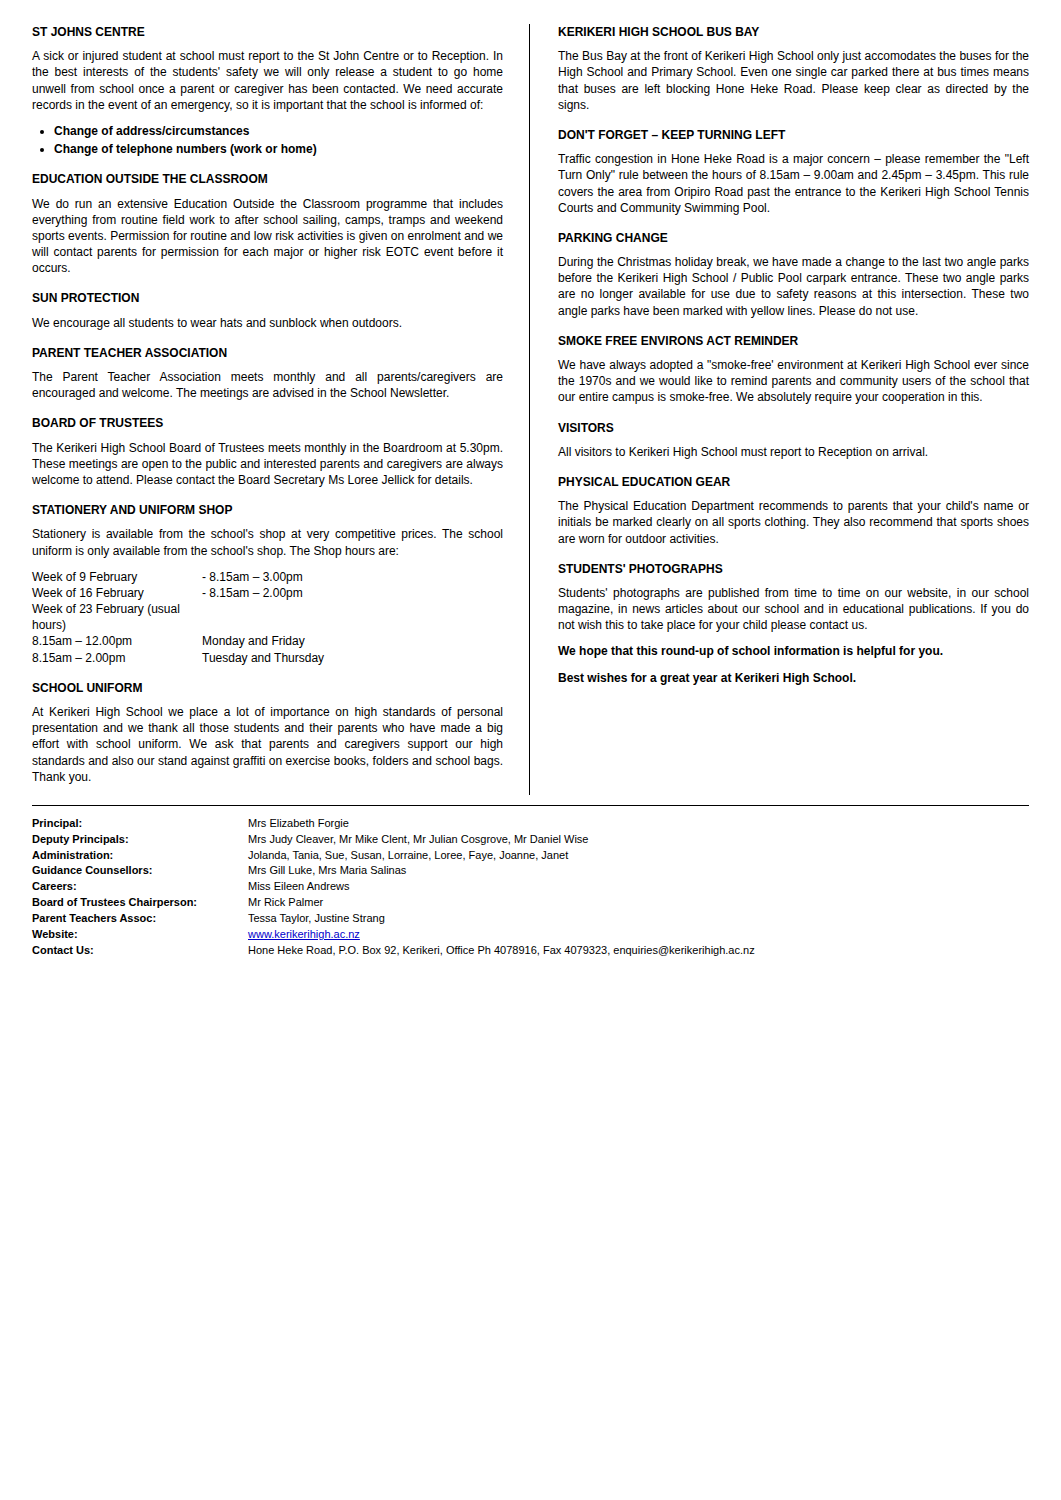St Johns Centre
A sick or injured student at school must report to the St John Centre or to Reception. In the best interests of the students' safety we will only release a student to go home unwell from school once a parent or caregiver has been contacted. We need accurate records in the event of an emergency, so it is important that the school is informed of:
Change of address/circumstances
Change of telephone numbers (work or home)
Education Outside the Classroom
We do run an extensive Education Outside the Classroom programme that includes everything from routine field work to after school sailing, camps, tramps and weekend sports events. Permission for routine and low risk activities is given on enrolment and we will contact parents for permission for each major or higher risk EOTC event before it occurs.
Sun Protection
We encourage all students to wear hats and sunblock when outdoors.
Parent Teacher Association
The Parent Teacher Association meets monthly and all parents/caregivers are encouraged and welcome. The meetings are advised in the School Newsletter.
Board of Trustees
The Kerikeri High School Board of Trustees meets monthly in the Boardroom at 5.30pm. These meetings are open to the public and interested parents and caregivers are always welcome to attend. Please contact the Board Secretary Ms Loree Jellick for details.
Stationery and Uniform Shop
Stationery is available from the school's shop at very competitive prices. The school uniform is only available from the school's shop. The Shop hours are:
Week of 9 February- 8.15am – 3.00pm
Week of 16 February- 8.15am – 2.00pm
Week of 23 February (usual hours)
8.15am – 12.00pm Monday and Friday
8.15am – 2.00pm Tuesday and Thursday
School Uniform
At Kerikeri High School we place a lot of importance on high standards of personal presentation and we thank all those students and their parents who have made a big effort with school uniform. We ask that parents and caregivers support our high standards and also our stand against graffiti on exercise books, folders and school bags. Thank you.
Kerikeri High School Bus Bay
The Bus Bay at the front of Kerikeri High School only just accomodates the buses for the High School and Primary School. Even one single car parked there at bus times means that buses are left blocking Hone Heke Road. Please keep clear as directed by the signs.
Don't Forget – Keep Turning Left
Traffic congestion in Hone Heke Road is a major concern – please remember the "Left Turn Only" rule between the hours of 8.15am – 9.00am and 2.45pm – 3.45pm. This rule covers the area from Oripiro Road past the entrance to the Kerikeri High School Tennis Courts and Community Swimming Pool.
Parking Change
During the Christmas holiday break, we have made a change to the last two angle parks before the Kerikeri High School / Public Pool carpark entrance. These two angle parks are no longer available for use due to safety reasons at this intersection. These two angle parks have been marked with yellow lines. Please do not use.
Smoke Free Environs Act Reminder
We have always adopted a "smoke-free' environment at Kerikeri High School ever since the 1970s and we would like to remind parents and community users of the school that our entire campus is smoke-free. We absolutely require your cooperation in this.
Visitors
All visitors to Kerikeri High School must report to Reception on arrival.
Physical Education Gear
The Physical Education Department recommends to parents that your child's name or initials be marked clearly on all sports clothing. They also recommend that sports shoes are worn for outdoor activities.
Students' Photographs
Students' photographs are published from time to time on our website, in our school magazine, in news articles about our school and in educational publications. If you do not wish this to take place for your child please contact us.
We hope that this round-up of school information is helpful for you.
Best wishes for a great year at Kerikeri High School.
| Principal: | Mrs Elizabeth Forgie |
| Deputy Principals: | Mrs Judy Cleaver, Mr Mike Clent, Mr Julian Cosgrove, Mr Daniel Wise |
| Administration: | Jolanda, Tania, Sue, Susan, Lorraine, Loree, Faye, Joanne, Janet |
| Guidance Counsellors: | Mrs Gill Luke, Mrs Maria Salinas |
| Careers: | Miss Eileen Andrews |
| Board of Trustees Chairperson: | Mr Rick Palmer |
| Parent Teachers Assoc: | Tessa Taylor, Justine Strang |
| Website: | www.kerikerihigh.ac.nz |
| Contact Us: | Hone Heke Road, P.O. Box 92, Kerikeri, Office Ph 4078916, Fax 4079323, enquiries@kerikerihigh.ac.nz |